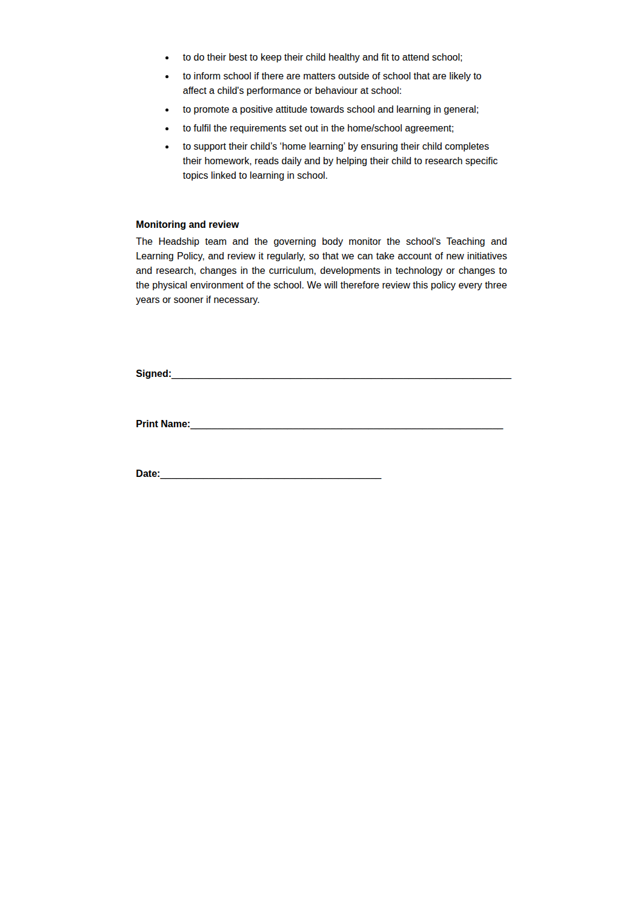to do their best to keep their child healthy and fit to attend school;
to inform school if there are matters outside of school that are likely to affect a child's performance or behaviour at school:
to promote a positive attitude towards school and learning in general;
to fulfil the requirements set out in the home/school agreement;
to support their child’s ‘home learning’ by ensuring their child completes their homework, reads daily and by helping their child to research specific topics linked to learning in school.
Monitoring and review
The Headship team and the governing body monitor the school's Teaching and Learning Policy, and review it regularly, so that we can take account of new initiatives and research, changes in the curriculum, developments in technology or changes to the physical environment of the school. We will therefore review this policy every three years or sooner if necessary.
Signed:_______________________________________________________________
Print Name:__________________________________________________________
Date:_________________________________________